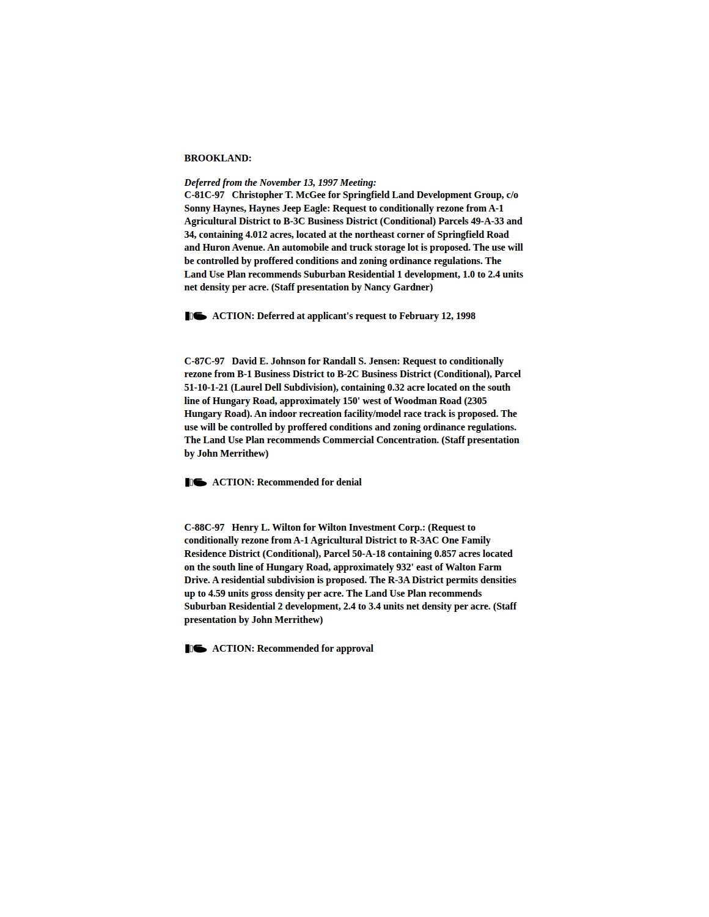BROOKLAND:
Deferred from the November 13, 1997 Meeting:
C-81C-97 Christopher T. McGee for Springfield Land Development Group, c/o Sonny Haynes, Haynes Jeep Eagle: Request to conditionally rezone from A-1 Agricultural District to B-3C Business District (Conditional) Parcels 49-A-33 and 34, containing 4.012 acres, located at the northeast corner of Springfield Road and Huron Avenue. An automobile and truck storage lot is proposed. The use will be controlled by proffered conditions and zoning ordinance regulations. The Land Use Plan recommends Suburban Residential 1 development, 1.0 to 2.4 units net density per acre. (Staff presentation by Nancy Gardner)
ACTION: Deferred at applicant's request to February 12, 1998
C-87C-97 David E. Johnson for Randall S. Jensen: Request to conditionally rezone from B-1 Business District to B-2C Business District (Conditional), Parcel 51-10-1-21 (Laurel Dell Subdivision), containing 0.32 acre located on the south line of Hungary Road, approximately 150' west of Woodman Road (2305 Hungary Road). An indoor recreation facility/model race track is proposed. The use will be controlled by proffered conditions and zoning ordinance regulations. The Land Use Plan recommends Commercial Concentration. (Staff presentation by John Merrithew)
ACTION: Recommended for denial
C-88C-97 Henry L. Wilton for Wilton Investment Corp.: (Request to conditionally rezone from A-1 Agricultural District to R-3AC One Family Residence District (Conditional), Parcel 50-A-18 containing 0.857 acres located on the south line of Hungary Road, approximately 932' east of Walton Farm Drive. A residential subdivision is proposed. The R-3A District permits densities up to 4.59 units gross density per acre. The Land Use Plan recommends Suburban Residential 2 development, 2.4 to 3.4 units net density per acre. (Staff presentation by John Merrithew)
ACTION: Recommended for approval